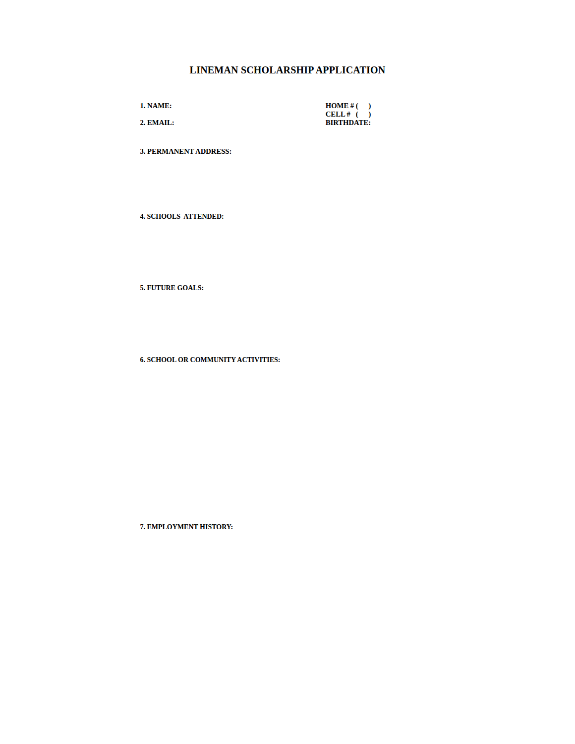LINEMAN SCHOLARSHIP APPLICATION
1. NAME:
HOME # ( )
CELL # ( )
2. EMAIL:
BIRTHDATE:
3. PERMANENT ADDRESS:
4. SCHOOLS ATTENDED:
5. FUTURE GOALS:
6. SCHOOL OR COMMUNITY ACTIVITIES:
7. EMPLOYMENT HISTORY: